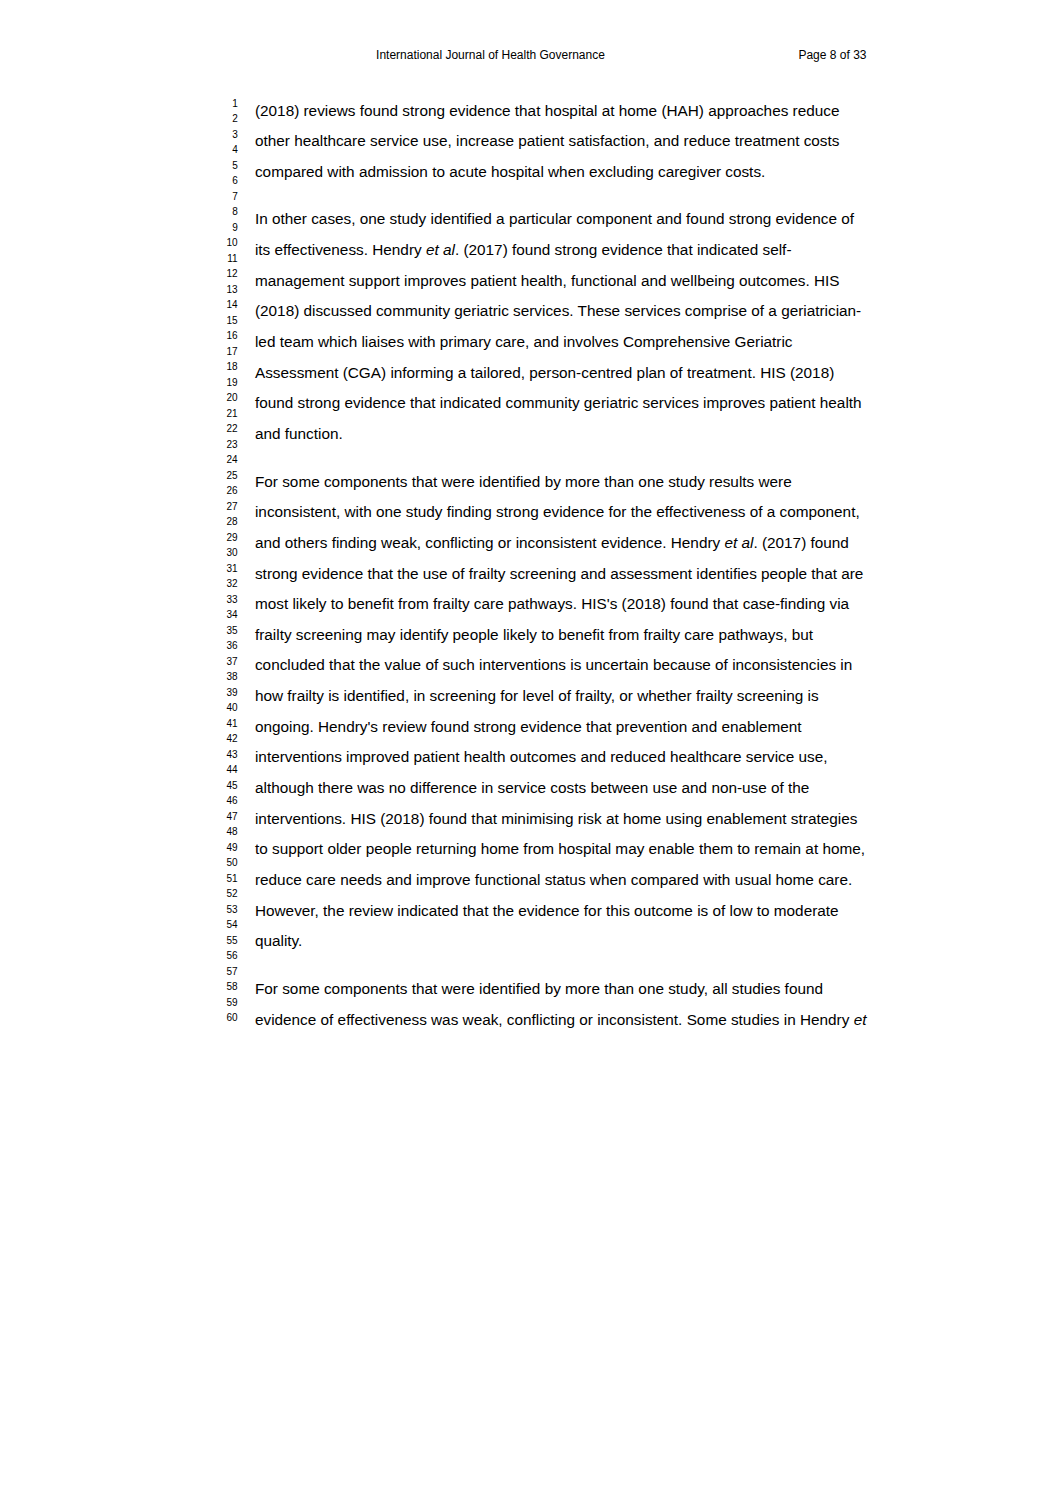International Journal of Health Governance
Page 8 of 33
1
2
3
4
5
6
7
8
9
10
11
12
13
14
15
16
17
18
19
20
21
22
23
24
25
26
27
28
29
30
31
32
33
34
35
36
37
38
39
40
41
42
43
44
45
46
47
48
49
50
51
52
53
54
55
56
57
58
59
60
(2018) reviews found strong evidence that hospital at home (HAH) approaches reduce other healthcare service use, increase patient satisfaction, and reduce treatment costs compared with admission to acute hospital when excluding caregiver costs.
In other cases, one study identified a particular component and found strong evidence of its effectiveness. Hendry et al. (2017) found strong evidence that indicated self-management support improves patient health, functional and wellbeing outcomes. HIS (2018) discussed community geriatric services. These services comprise of a geriatrician-led team which liaises with primary care, and involves Comprehensive Geriatric Assessment (CGA) informing a tailored, person-centred plan of treatment. HIS (2018) found strong evidence that indicated community geriatric services improves patient health and function.
For some components that were identified by more than one study results were inconsistent, with one study finding strong evidence for the effectiveness of a component, and others finding weak, conflicting or inconsistent evidence. Hendry et al. (2017) found strong evidence that the use of frailty screening and assessment identifies people that are most likely to benefit from frailty care pathways. HIS's (2018) found that case-finding via frailty screening may identify people likely to benefit from frailty care pathways, but concluded that the value of such interventions is uncertain because of inconsistencies in how frailty is identified, in screening for level of frailty, or whether frailty screening is ongoing. Hendry's review found strong evidence that prevention and enablement interventions improved patient health outcomes and reduced healthcare service use, although there was no difference in service costs between use and non-use of the interventions. HIS (2018) found that minimising risk at home using enablement strategies to support older people returning home from hospital may enable them to remain at home, reduce care needs and improve functional status when compared with usual home care. However, the review indicated that the evidence for this outcome is of low to moderate quality.
For some components that were identified by more than one study, all studies found evidence of effectiveness was weak, conflicting or inconsistent. Some studies in Hendry et